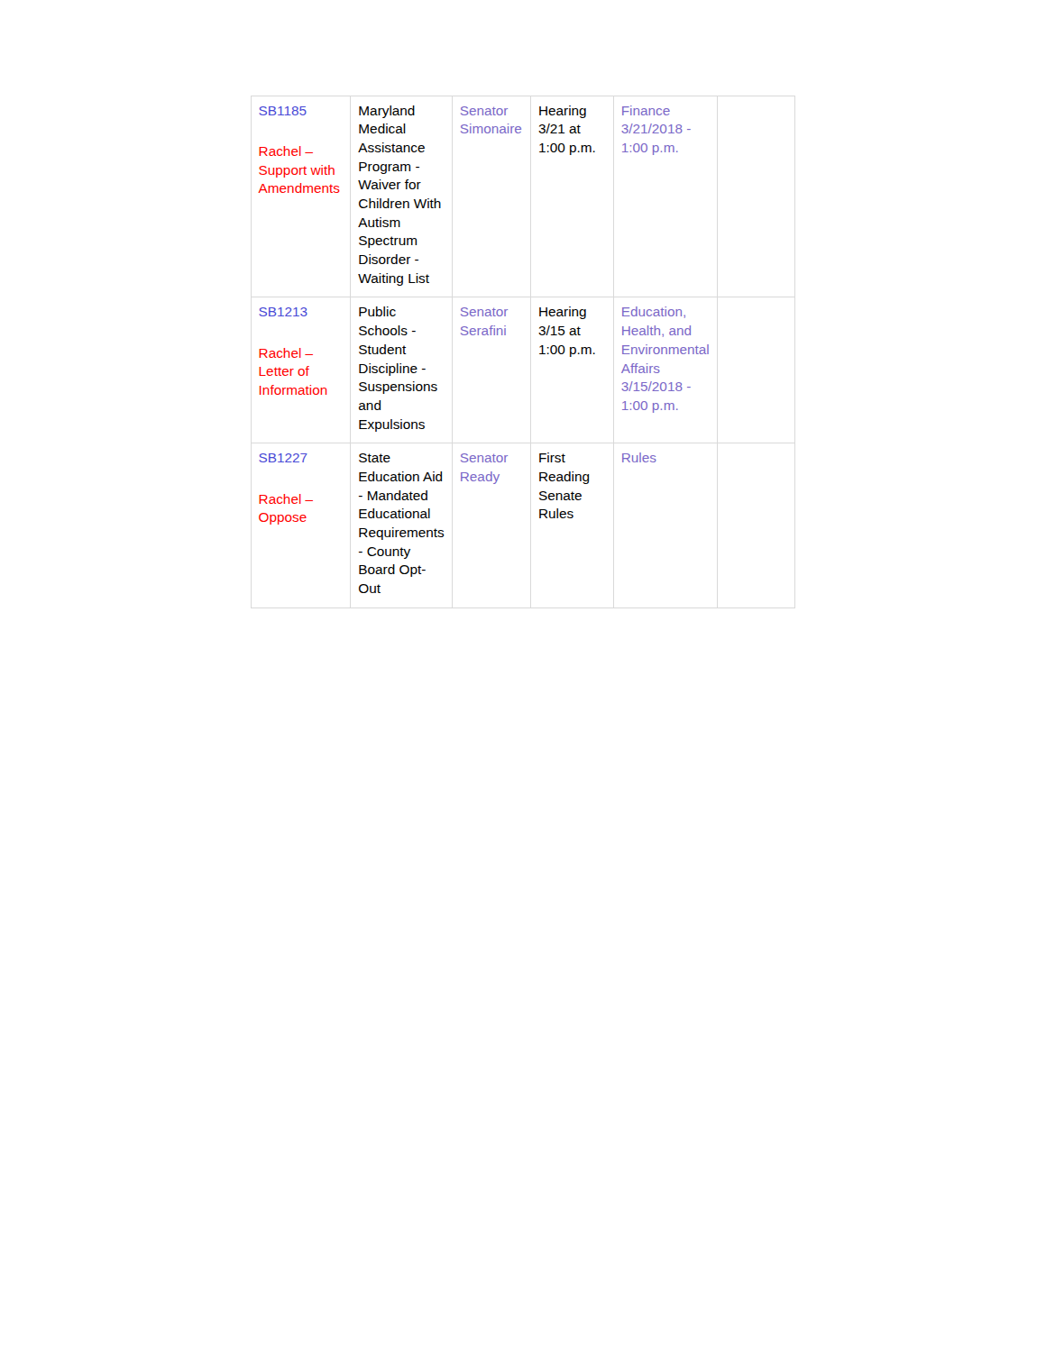| SB1185 Rachel – Support with Amendments | Maryland Medical Assistance Program - Waiver for Children With Autism Spectrum Disorder - Waiting List | Senator Simonaire | Hearing 3/21 at 1:00 p.m. | Finance 3/21/2018 - 1:00 p.m. | |
| SB1213 Rachel – Letter of Information | Public Schools - Student Discipline - Suspensions and Expulsions | Senator Serafini | Hearing 3/15 at 1:00 p.m. | Education, Health, and Environmental Affairs 3/15/2018 - 1:00 p.m. | |
| SB1227 Rachel – Oppose | State Education Aid - Mandated Educational Requirements - County Board Opt-Out | Senator Ready | First Reading Senate Rules | Rules | |